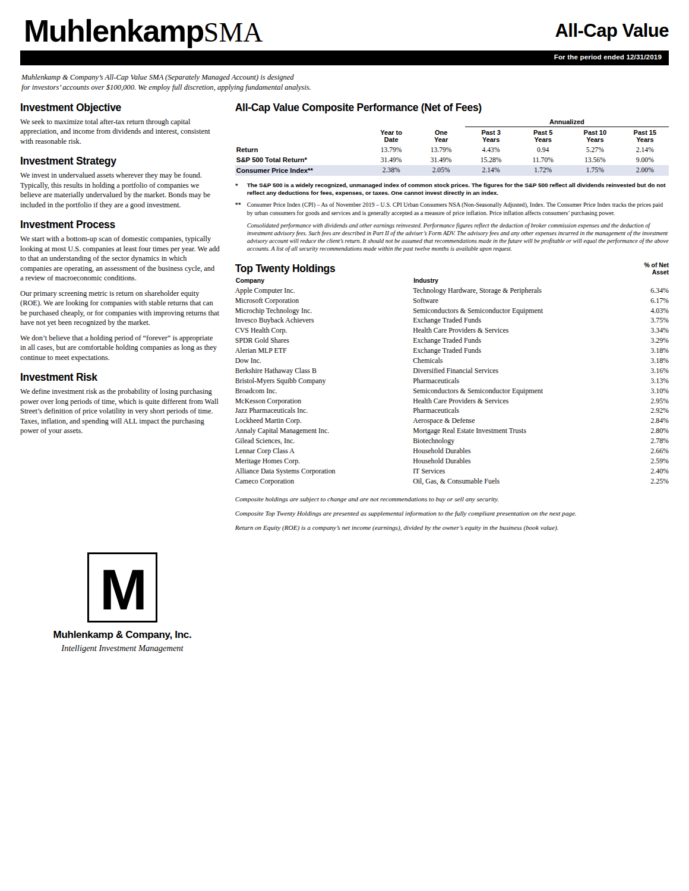MuhlenkampSMA
All-Cap Value
For the period ended 12/31/2019
Muhlenkamp & Company’s All-Cap Value SMA (Separately Managed Account) is designed
for investors’ accounts over $100,000. We employ full discretion, applying fundamental analysis.
Investment Objective
We seek to maximize total after-tax return through capital appreciation, and income from dividends and interest, consistent with reasonable risk.
Investment Strategy
We invest in undervalued assets wherever they may be found. Typically, this results in holding a portfolio of companies we believe are materially undervalued by the market. Bonds may be included in the portfolio if they are a good investment.
Investment Process
We start with a bottom-up scan of domestic companies, typically looking at most U.S. companies at least four times per year. We add to that an understanding of the sector dynamics in which companies are operating, an assessment of the business cycle, and a review of macroeconomic conditions.
Our primary screening metric is return on shareholder equity (ROE). We are looking for companies with stable returns that can be purchased cheaply, or for companies with improving returns that have not yet been recognized by the market.
We don’t believe that a holding period of “forever” is appropriate in all cases, but are comfortable holding companies as long as they continue to meet expectations.
Investment Risk
We define investment risk as the probability of losing purchasing power over long periods of time, which is quite different from Wall Street’s definition of price volatility in very short periods of time. Taxes, inflation, and spending will ALL impact the purchasing power of your assets.
All-Cap Value Composite Performance (Net of Fees)
| | Annualized |
| --- | --- |
| | Year to Date | One Year | Past 3 Years | Past 5 Years | Past 10 Years | Past 15 Years |
| Return | 13.79% | 13.79% | 4.43% | 0.94 | 5.27% | 2.14% |
| S&P 500 Total Return* | 31.49% | 31.49% | 15.28% | 11.70% | 13.56% | 9.00% |
| Consumer Price Index** | 2.38% | 2.05% | 2.14% | 1.72% | 1.75% | 2.00% |
*
The S&P 500 is a widely recognized, unmanaged index of common stock prices. The figures for the S&P 500 reflect all dividends reinvested but do not reflect any deductions for fees, expenses, or taxes. One cannot invest directly in an index.
**
Consumer Price Index (CPI) – As of November 2019 – U.S. CPI Urban Consumers NSA (Non-Seasonally Adjusted), Index. The Consumer Price Index tracks the prices paid by urban consumers for goods and services and is generally accepted as a measure of price inflation. Price inflation affects consumers’ purchasing power.
Consolidated performance with dividends and other earnings reinvested. Performance figures reflect the deduction of broker commission expenses and the deduction of investment advisory fees. Such fees are described in Part II of the adviser’s Form ADV. The advisory fees and any other expenses incurred in the management of the investment advisory account will reduce the client’s return. It should not be assumed that recommendations made in the future will be profitable or will equal the performance of the above accounts. A list of all security recommendations made within the past twelve months is available upon request.
Top Twenty Holdings
% of Net
Asset
| Company | Industry | |
| --- | --- | --- |
| Apple Computer Inc. | Technology Hardware, Storage & Peripherals | 6.34% |
| Microsoft Corporation | Software | 6.17% |
| Microchip Technology Inc. | Semiconductors & Semiconductor Equipment | 4.03% |
| Invesco Buyback Achievers | Exchange Traded Funds | 3.75% |
| CVS Health Corp. | Health Care Providers & Services | 3.34% |
| SPDR Gold Shares | Exchange Traded Funds | 3.29% |
| Alerian MLP ETF | Exchange Traded Funds | 3.18% |
| Dow Inc. | Chemicals | 3.18% |
| Berkshire Hathaway Class B | Diversified Financial Services | 3.16% |
| Bristol-Myers Squibb Company | Pharmaceuticals | 3.13% |
| Broadcom Inc. | Semiconductors & Semiconductor Equipment | 3.10% |
| McKesson Corporation | Health Care Providers & Services | 2.95% |
| Jazz Pharmaceuticals Inc. | Pharmaceuticals | 2.92% |
| Lockheed Martin Corp. | Aerospace & Defense | 2.84% |
| Annaly Capital Management Inc. | Mortgage Real Estate Investment Trusts | 2.80% |
| Gilead Sciences, Inc. | Biotechnology | 2.78% |
| Lennar Corp Class A | Household Durables | 2.66% |
| Meritage Homes Corp. | Household Durables | 2.59% |
| Alliance Data Systems Corporation | IT Services | 2.40% |
| Cameco Corporation | Oil, Gas, & Consumable Fuels | 2.25% |
Composite holdings are subject to change and are not recommendations to buy or sell any security.
Composite Top Twenty Holdings are presented as supplemental information to the fully compliant presentation on the next page.
Return on Equity (ROE) is a company’s net income (earnings), divided by the owner’s equity in the business (book value).
M
Muhlenkamp & Company, Inc.
Intelligent Investment Management